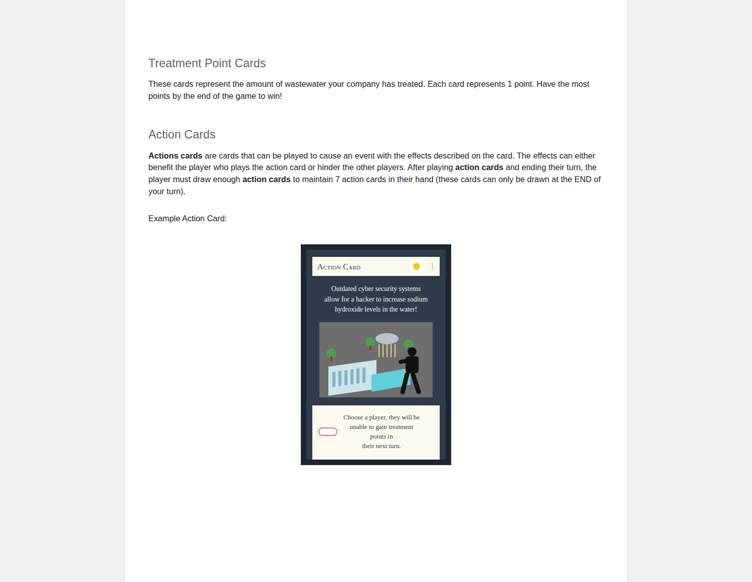Treatment Point Cards
These cards represent the amount of wastewater your company has treated. Each card represents 1 point. Have the most points by the end of the game to win!
Action Cards
Actions cards are cards that can be played to cause an event with the effects described on the card. The effects can either benefit the player who plays the action card or hinder the other players. After playing action cards and ending their turn, the player must draw enough action cards to maintain 7 action cards in their hand (these cards can only be drawn at the END of your turn).
Example Action Card:
Action Card 1
Outdated cyber security systems
allow for a hacker to increase sodium
hydroxide levels in the water!
Choose a player, they will be
unable to gain treatment points in
their next turn.